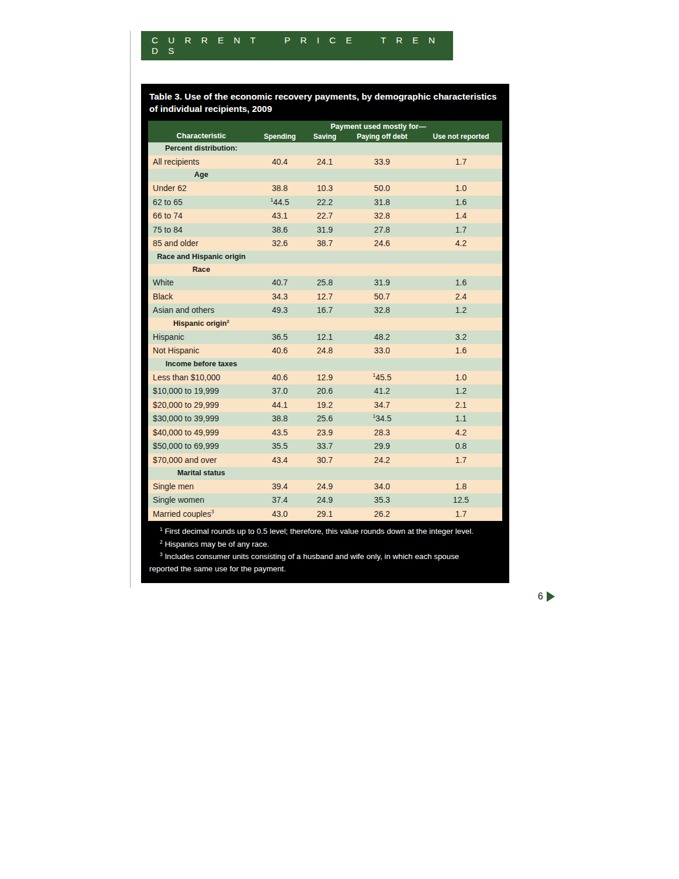C U R R E N T P R I C E T R E N D S
Table 3. Use of the economic recovery payments, by demographic characteristics of individual recipients, 2009
| Characteristic | Payment used mostly for— |
| --- | --- |
| Spending | Saving | Paying off debt | Use not reported |
| Percent distribution: | | | | |
| All recipients | 40.4 | 24.1 | 33.9 | 1.7 |
| Age | | | | |
| Under 62 | 38.8 | 10.3 | 50.0 | 1.0 |
| 62 to 65 | 1 44.5 | 22.2 | 31.8 | 1.6 |
| 66 to 74 | 43.1 | 22.7 | 32.8 | 1.4 |
| 75 to 84 | 38.6 | 31.9 | 27.8 | 1.7 |
| 85 and older | 32.6 | 38.7 | 24.6 | 4.2 |
| Race and Hispanic origin | | | | |
| Race | | | | |
| White | 40.7 | 25.8 | 31.9 | 1.6 |
| Black | 34.3 | 12.7 | 50.7 | 2.4 |
| Asian and others | 49.3 | 16.7 | 32.8 | 1.2 |
| Hispanic origin 2 | | | | |
| Hispanic | 36.5 | 12.1 | 48.2 | 3.2 |
| Not Hispanic | 40.6 | 24.8 | 33.0 | 1.6 |
| Income before taxes | | | | |
| Less than $10,000 | 40.6 | 12.9 | 1 45.5 | 1.0 |
| $10,000 to 19,999 | 37.0 | 20.6 | 41.2 | 1.2 |
| $20,000 to 29,999 | 44.1 | 19.2 | 34.7 | 2.1 |
| $30,000 to 39,999 | 38.8 | 25.6 | 1 34.5 | 1.1 |
| $40,000 to 49,999 | 43.5 | 23.9 | 28.3 | 4.2 |
| $50,000 to 69,999 | 35.5 | 33.7 | 29.9 | 0.8 |
| $70,000 and over | 43.4 | 30.7 | 24.2 | 1.7 |
| Marital status | | | | |
| Single men | 39.4 | 24.9 | 34.0 | 1.8 |
| Single women | 37.4 | 24.9 | 35.3 | 12.5 |
| Married couples 3 | 43.0 | 29.1 | 26.2 | 1.7 |
1 First decimal rounds up to 0.5 level; therefore, this value rounds down at the integer level.
2 Hispanics may be of any race.
3 Includes consumer units consisting of a husband and wife only, in which each spouse
reported the same use for the payment.
6